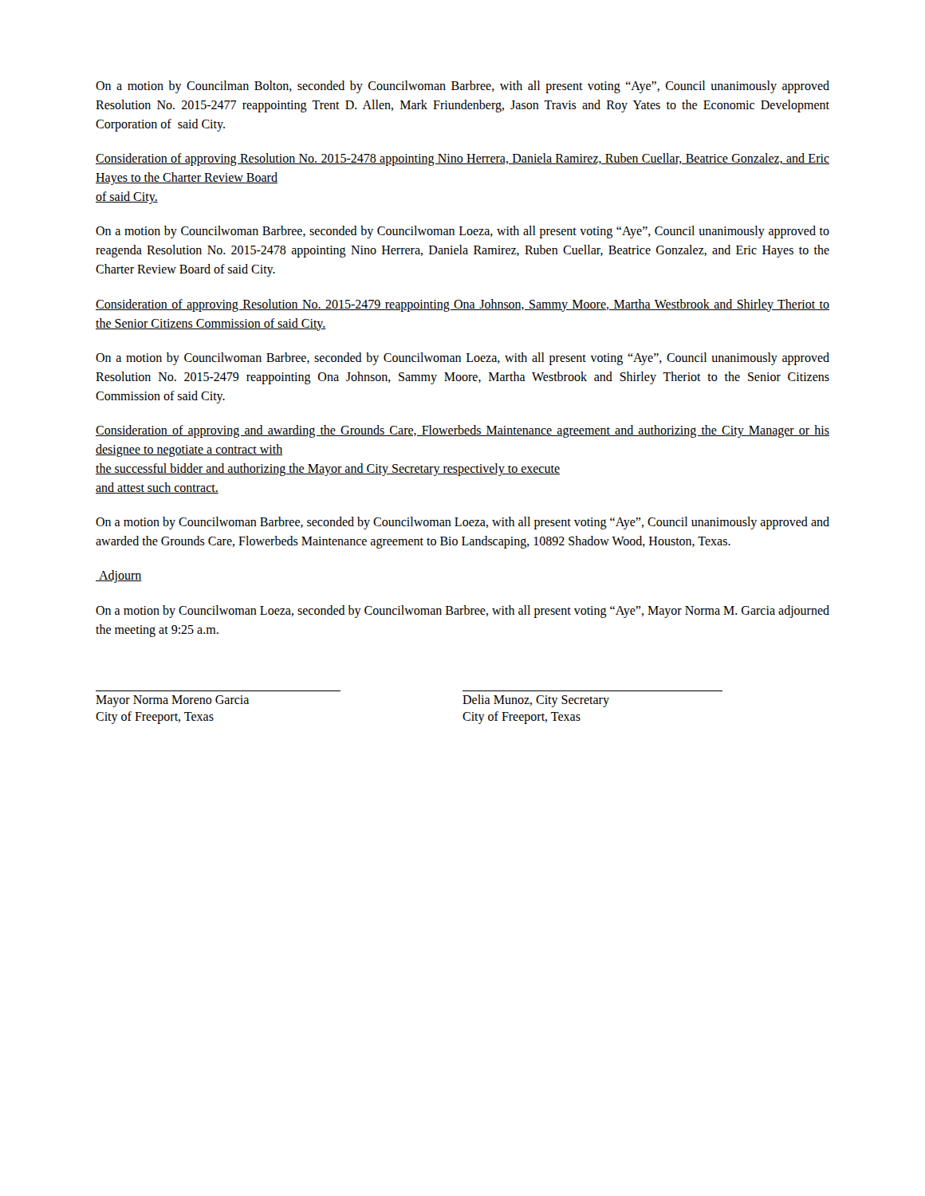On a motion by Councilman Bolton, seconded by Councilwoman Barbree, with all present voting “Aye”, Council unanimously approved Resolution No. 2015-2477 reappointing Trent D. Allen, Mark Friundenberg, Jason Travis and Roy Yates to the Economic Development Corporation of said City.
Consideration of approving Resolution No. 2015-2478 appointing Nino Herrera, Daniela Ramirez, Ruben Cuellar, Beatrice Gonzalez, and Eric Hayes to the Charter Review Board
of said City.
On a motion by Councilwoman Barbree, seconded by Councilwoman Loeza, with all present voting “Aye”, Council unanimously approved to reagenda Resolution No. 2015-2478 appointing Nino Herrera, Daniela Ramirez, Ruben Cuellar, Beatrice Gonzalez, and Eric Hayes to the Charter Review Board of said City.
Consideration of approving Resolution No. 2015-2479 reappointing Ona Johnson, Sammy Moore, Martha Westbrook and Shirley Theriot to the Senior Citizens Commission of said City.
On a motion by Councilwoman Barbree, seconded by Councilwoman Loeza, with all present voting “Aye”, Council unanimously approved Resolution No. 2015-2479 reappointing Ona Johnson, Sammy Moore, Martha Westbrook and Shirley Theriot to the Senior Citizens Commission of said City.
Consideration of approving and awarding the Grounds Care, Flowerbeds Maintenance agreement and authorizing the City Manager or his designee to negotiate a contract with
the successful bidder and authorizing the Mayor and City Secretary respectively to execute
and attest such contract.
On a motion by Councilwoman Barbree, seconded by Councilwoman Loeza, with all present voting “Aye”, Council unanimously approved and awarded the Grounds Care, Flowerbeds Maintenance agreement to Bio Landscaping, 10892 Shadow Wood, Houston, Texas.
Adjourn
On a motion by Councilwoman Loeza, seconded by Councilwoman Barbree, with all present voting “Aye”, Mayor Norma M. Garcia adjourned the meeting at 9:25 a.m.
| Mayor Norma Moreno Garcia City of Freeport, Texas | Delia Munoz, City Secretary City of Freeport, Texas |